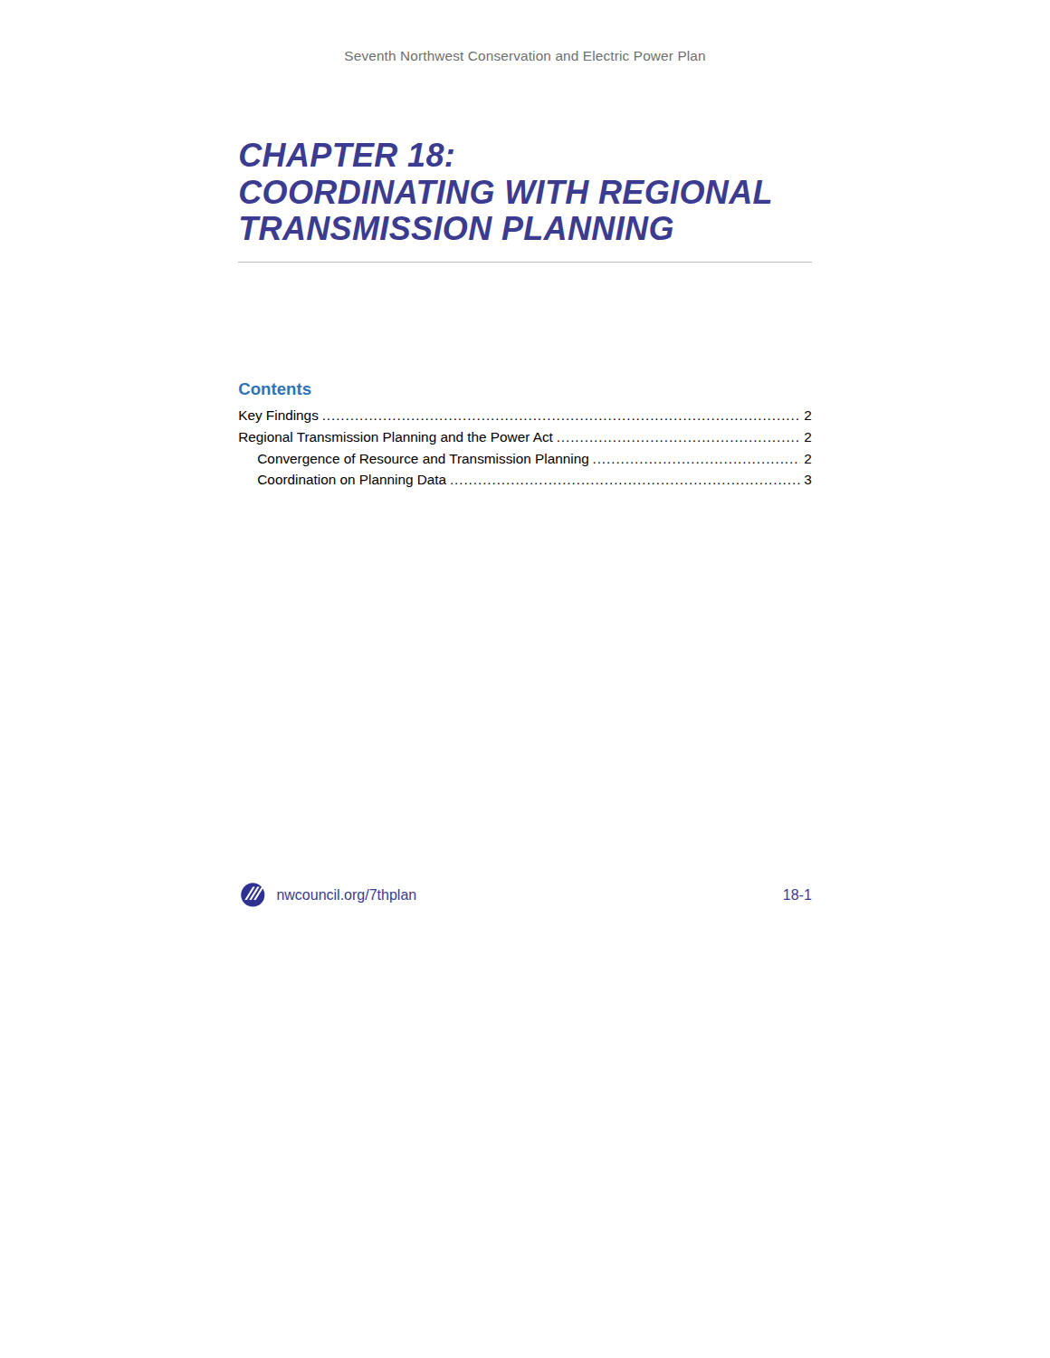Seventh Northwest Conservation and Electric Power Plan
Chapter 18:
Coordinating with Regional Transmission Planning
Contents
Key Findings ........................................................................................................................... 2
Regional Transmission Planning and the Power Act ....................................................................... 2
Convergence of Resource and Transmission Planning ............................................................... 2
Coordination on Planning Data ..................................................................................................... 3
nwcouncil.org/7thplan
18-1